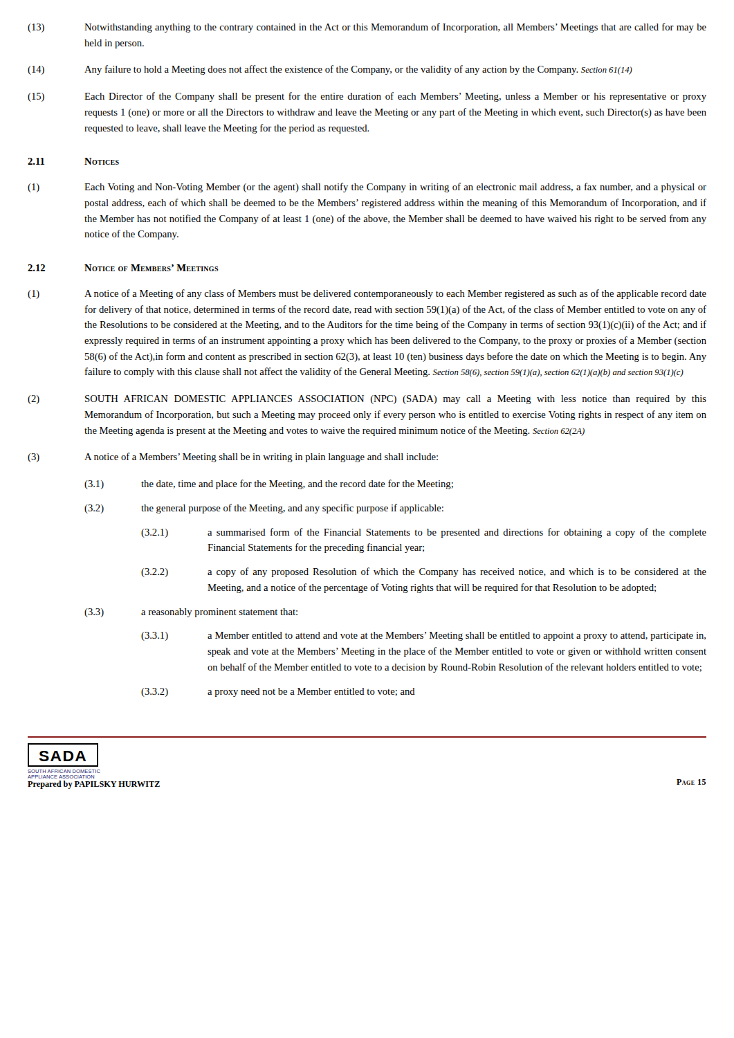(13)
Notwithstanding anything to the contrary contained in the Act or this Memorandum of Incorporation, all Members’ Meetings that are called for may be held in person.
(14)
Any failure to hold a Meeting does not affect the existence of the Company, or the validity of any action by the Company. Section 61(14)
(15)
Each Director of the Company shall be present for the entire duration of each Members’ Meeting, unless a Member or his representative or proxy requests 1 (one) or more or all the Directors to withdraw and leave the Meeting or any part of the Meeting in which event, such Director(s) as have been requested to leave, shall leave the Meeting for the period as requested.
2.11
Notices
(1)
Each Voting and Non-Voting Member (or the agent) shall notify the Company in writing of an electronic mail address, a fax number, and a physical or postal address, each of which shall be deemed to be the Members’ registered address within the meaning of this Memorandum of Incorporation, and if the Member has not notified the Company of at least 1 (one) of the above, the Member shall be deemed to have waived his right to be served from any notice of the Company.
2.12
Notice of Members’ Meetings
(1)
A notice of a Meeting of any class of Members must be delivered contemporaneously to each Member registered as such as of the applicable record date for delivery of that notice, determined in terms of the record date, read with section 59(1)(a) of the Act, of the class of Member entitled to vote on any of the Resolutions to be considered at the Meeting, and to the Auditors for the time being of the Company in terms of section 93(1)(c)(ii) of the Act; and if expressly required in terms of an instrument appointing a proxy which has been delivered to the Company, to the proxy or proxies of a Member (section 58(6) of the Act),in form and content as prescribed in section 62(3), at least 10 (ten) business days before the date on which the Meeting is to begin. Any failure to comply with this clause shall not affect the validity of the General Meeting. Section 58(6), section 59(1)(a), section 62(1)(a)(b) and section 93(1)(c)
(2)
SOUTH AFRICAN DOMESTIC APPLIANCES ASSOCIATION (NPC) (SADA) may call a Meeting with less notice than required by this Memorandum of Incorporation, but such a Meeting may proceed only if every person who is entitled to exercise Voting rights in respect of any item on the Meeting agenda is present at the Meeting and votes to waive the required minimum notice of the Meeting. Section 62(2A)
(3)
A notice of a Members’ Meeting shall be in writing in plain language and shall include:
(3.1)
the date, time and place for the Meeting, and the record date for the Meeting;
(3.2)
the general purpose of the Meeting, and any specific purpose if applicable:
(3.2.1)
a summarised form of the Financial Statements to be presented and directions for obtaining a copy of the complete Financial Statements for the preceding financial year;
(3.2.2)
a copy of any proposed Resolution of which the Company has received notice, and which is to be considered at the Meeting, and a notice of the percentage of Voting rights that will be required for that Resolution to be adopted;
(3.3)
a reasonably prominent statement that:
(3.3.1)
a Member entitled to attend and vote at the Members’ Meeting shall be entitled to appoint a proxy to attend, participate in, speak and vote at the Members’ Meeting in the place of the Member entitled to vote or given or withhold written consent on behalf of the Member entitled to vote to a decision by Round-Robin Resolution of the relevant holders entitled to vote;
(3.3.2)
a proxy need not be a Member entitled to vote; and
SADA
South African Domestic Appliance Association
Prepared by PAPILSKY HURWITZ
Page 15